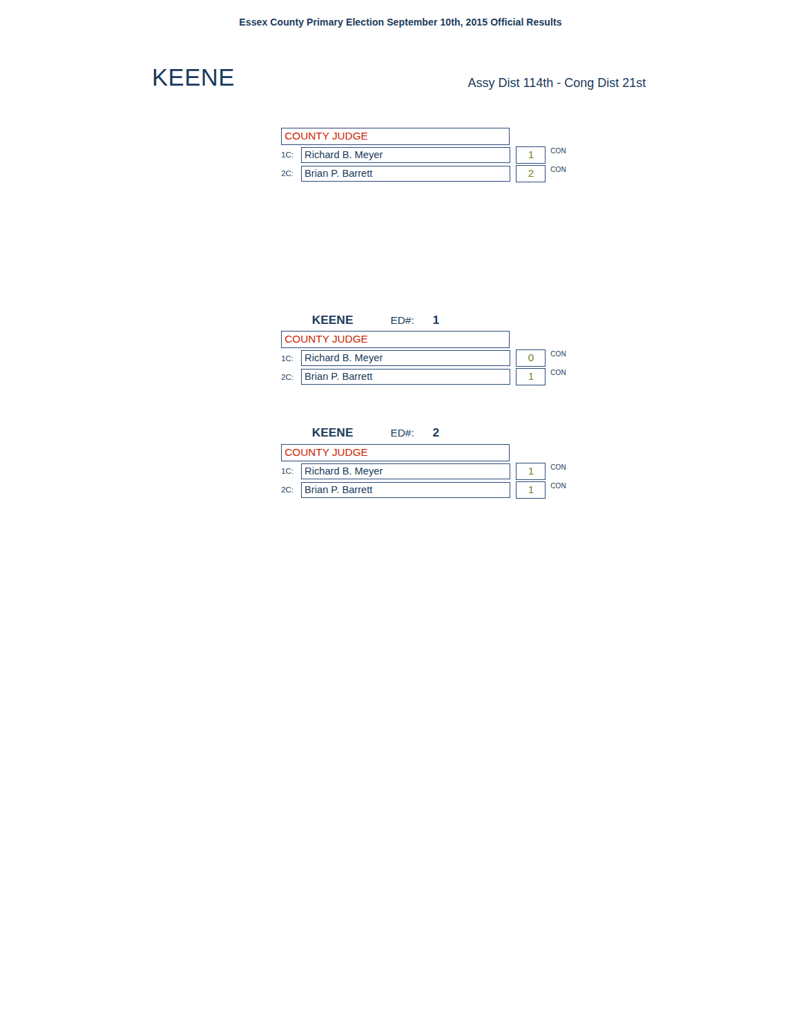Essex County Primary Election September 10th, 2015 Official Results
KEENE
Assy Dist 114th - Cong Dist 21st
COUNTY JUDGE
1C:
Richard B. Meyer
1
CON
2C:
Brian P. Barrett
2
CON
KEENE
ED#:
1
COUNTY JUDGE
1C:
Richard B. Meyer
0
CON
2C:
Brian P. Barrett
1
CON
KEENE
ED#:
2
COUNTY JUDGE
1C:
Richard B. Meyer
1
CON
2C:
Brian P. Barrett
1
CON